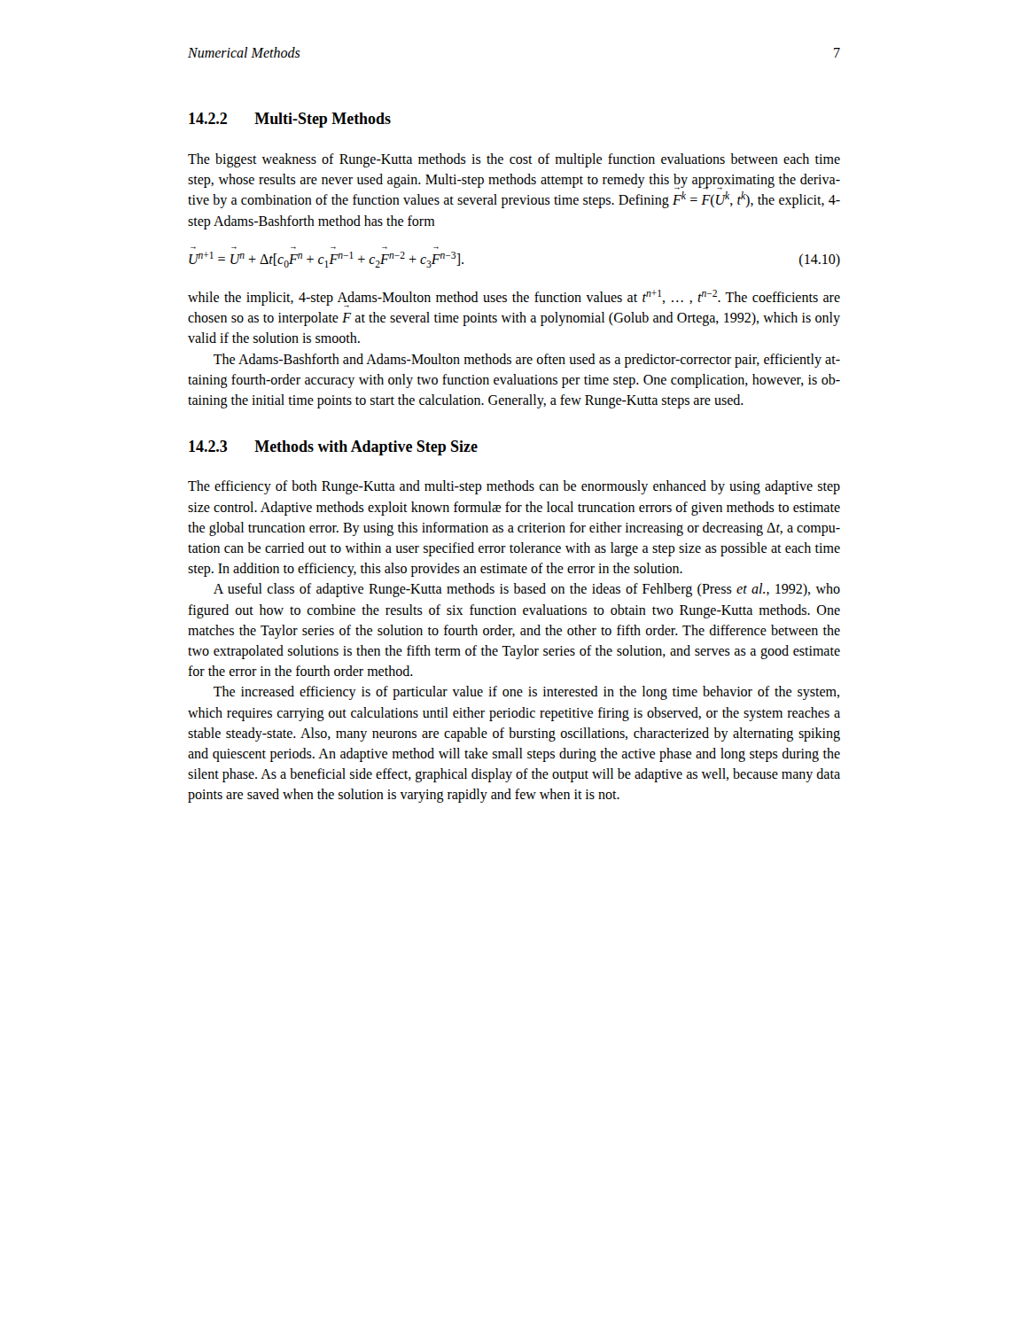Numerical Methods 7
14.2.2 Multi-Step Methods
The biggest weakness of Runge-Kutta methods is the cost of multiple function evaluations between each time step, whose results are never used again. Multi-step methods attempt to remedy this by approximating the derivative by a combination of the function values at several previous time steps. Defining Fk = F(Uk, tk), the explicit, 4-step Adams-Bashforth method has the form
Un+1 = Un + Δt[c0Fn + c1Fn−1 + c2Fn−2 + c3Fn−3]. (14.10)
while the implicit, 4-step Adams-Moulton method uses the function values at tn+1, … , tn−2. The coefficients are chosen so as to interpolate F at the several time points with a polynomial (Golub and Ortega, 1992), which is only valid if the solution is smooth.
The Adams-Bashforth and Adams-Moulton methods are often used as a predictor-corrector pair, efficiently attaining fourth-order accuracy with only two function evaluations per time step. One complication, however, is obtaining the initial time points to start the calculation. Generally, a few Runge-Kutta steps are used.
14.2.3 Methods with Adaptive Step Size
The efficiency of both Runge-Kutta and multi-step methods can be enormously enhanced by using adaptive step size control. Adaptive methods exploit known formulæ for the local truncation errors of given methods to estimate the global truncation error. By using this information as a criterion for either increasing or decreasing Δt, a computation can be carried out to within a user specified error tolerance with as large a step size as possible at each time step. In addition to efficiency, this also provides an estimate of the error in the solution.
A useful class of adaptive Runge-Kutta methods is based on the ideas of Fehlberg (Press et al., 1992), who figured out how to combine the results of six function evaluations to obtain two Runge-Kutta methods. One matches the Taylor series of the solution to fourth order, and the other to fifth order. The difference between the two extrapolated solutions is then the fifth term of the Taylor series of the solution, and serves as a good estimate for the error in the fourth order method.
The increased efficiency is of particular value if one is interested in the long time behavior of the system, which requires carrying out calculations until either periodic repetitive firing is observed, or the system reaches a stable steady-state. Also, many neurons are capable of bursting oscillations, characterized by alternating spiking and quiescent periods. An adaptive method will take small steps during the active phase and long steps during the silent phase. As a beneficial side effect, graphical display of the output will be adaptive as well, because many data points are saved when the solution is varying rapidly and few when it is not.